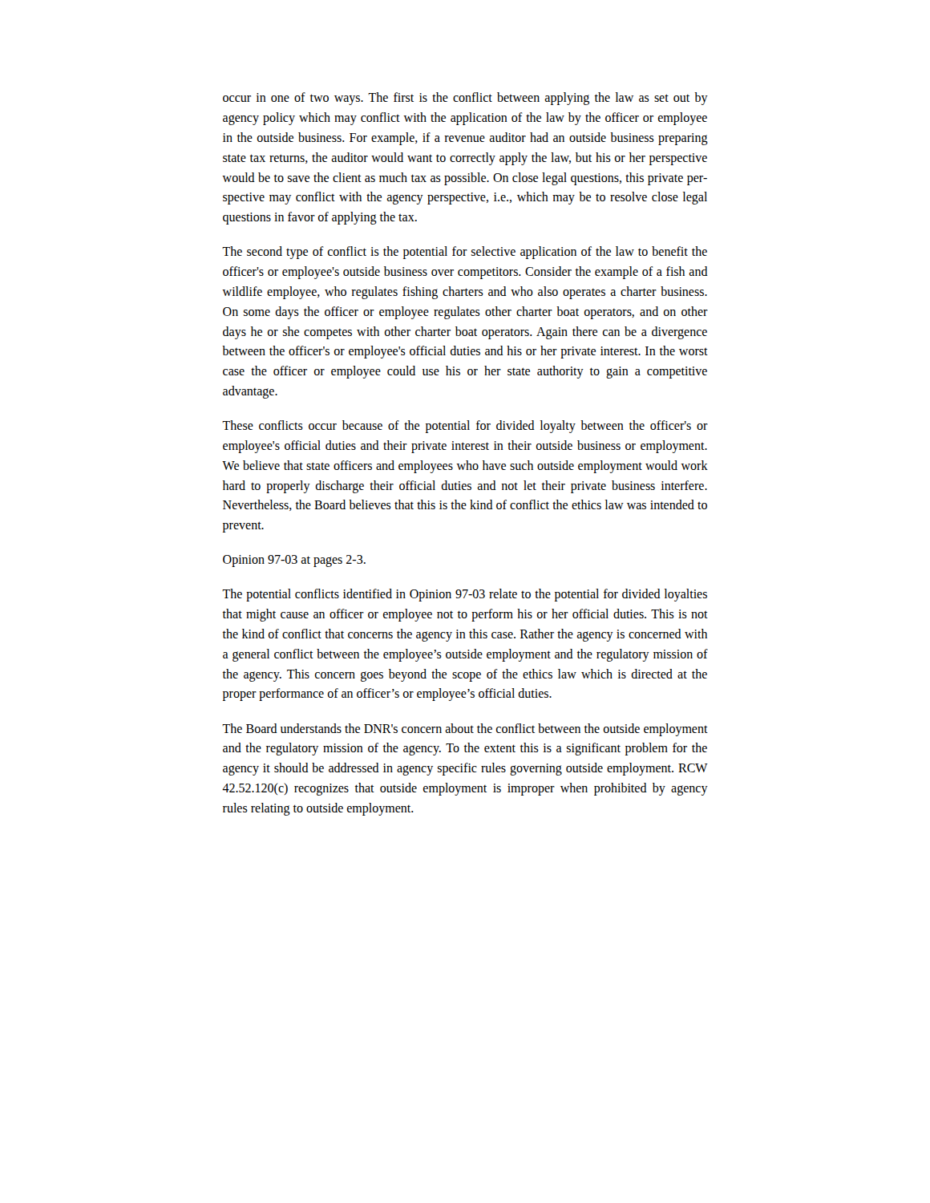occur in one of two ways. The first is the conflict between applying the law as set out by agency policy which may conflict with the application of the law by the officer or employee in the outside business. For example, if a revenue auditor had an outside business preparing state tax returns, the auditor would want to correctly apply the law, but his or her perspective would be to save the client as much tax as possible. On close legal questions, this private perspective may conflict with the agency perspective, i.e., which may be to resolve close legal questions in favor of applying the tax.
The second type of conflict is the potential for selective application of the law to benefit the officer's or employee's outside business over competitors. Consider the example of a fish and wildlife employee, who regulates fishing charters and who also operates a charter business. On some days the officer or employee regulates other charter boat operators, and on other days he or she competes with other charter boat operators. Again there can be a divergence between the officer's or employee's official duties and his or her private interest. In the worst case the officer or employee could use his or her state authority to gain a competitive advantage.
These conflicts occur because of the potential for divided loyalty between the officer's or employee's official duties and their private interest in their outside business or employment. We believe that state officers and employees who have such outside employment would work hard to properly discharge their official duties and not let their private business interfere. Nevertheless, the Board believes that this is the kind of conflict the ethics law was intended to prevent.
Opinion 97-03 at pages 2-3.
The potential conflicts identified in Opinion 97-03 relate to the potential for divided loyalties that might cause an officer or employee not to perform his or her official duties. This is not the kind of conflict that concerns the agency in this case. Rather the agency is concerned with a general conflict between the employee’s outside employment and the regulatory mission of the agency. This concern goes beyond the scope of the ethics law which is directed at the proper performance of an officer’s or employee’s official duties.
The Board understands the DNR's concern about the conflict between the outside employment and the regulatory mission of the agency. To the extent this is a significant problem for the agency it should be addressed in agency specific rules governing outside employment. RCW 42.52.120(c) recognizes that outside employment is improper when prohibited by agency rules relating to outside employment.